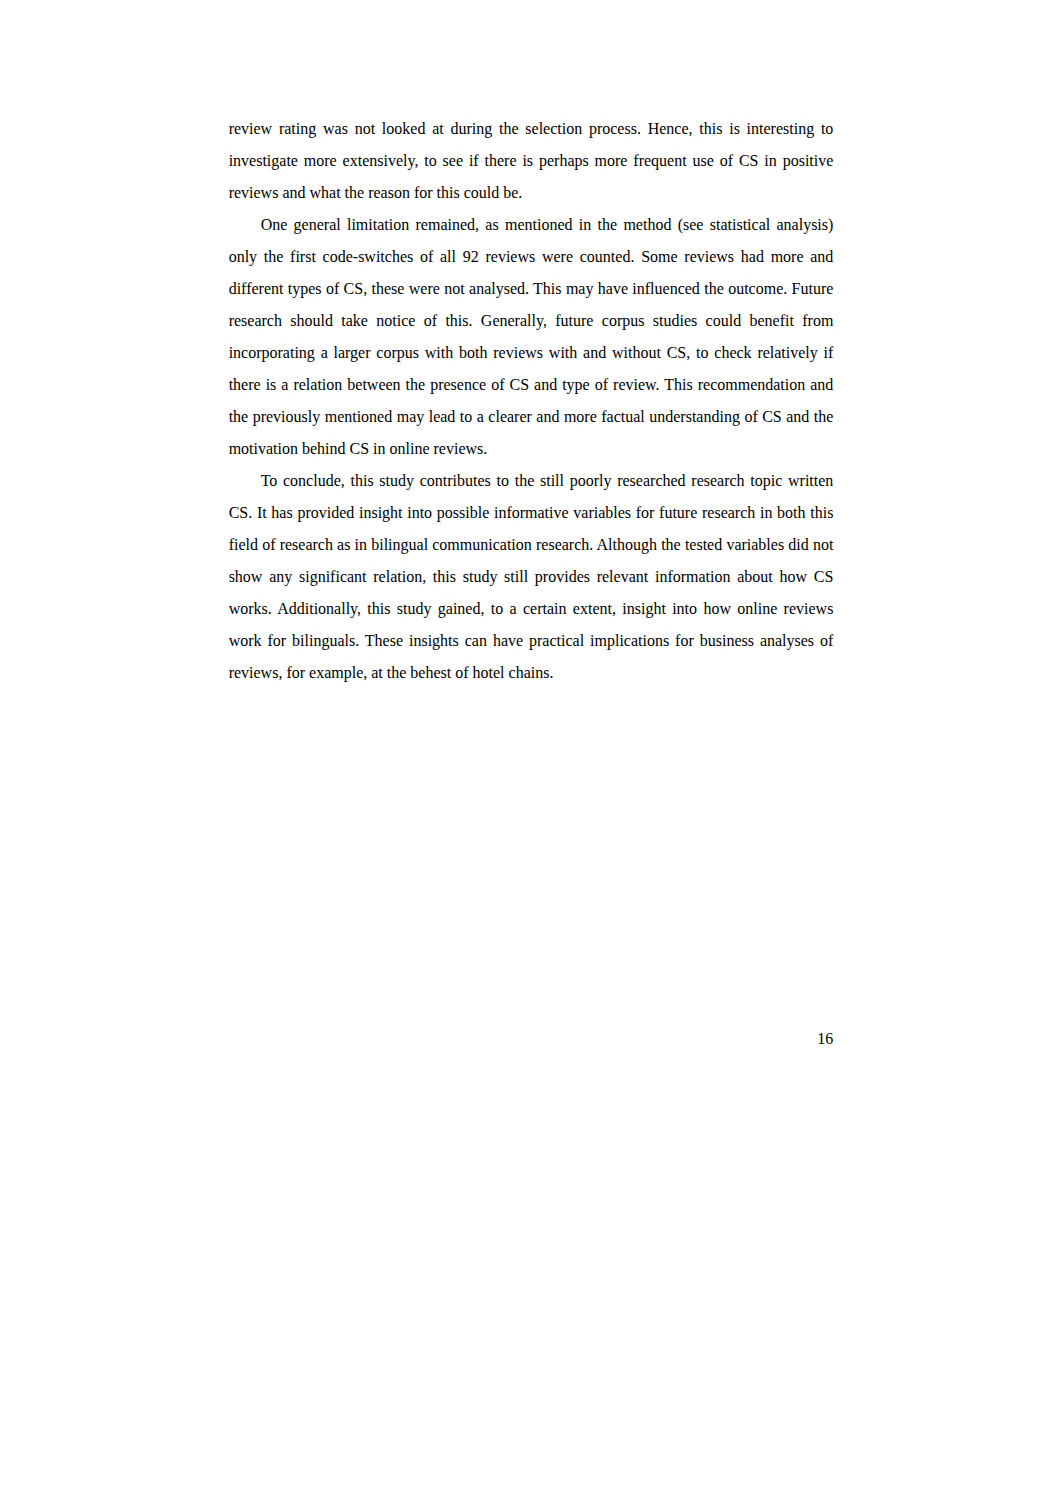review rating was not looked at during the selection process. Hence, this is interesting to investigate more extensively, to see if there is perhaps more frequent use of CS in positive reviews and what the reason for this could be.
One general limitation remained, as mentioned in the method (see statistical analysis) only the first code-switches of all 92 reviews were counted. Some reviews had more and different types of CS, these were not analysed. This may have influenced the outcome. Future research should take notice of this. Generally, future corpus studies could benefit from incorporating a larger corpus with both reviews with and without CS, to check relatively if there is a relation between the presence of CS and type of review. This recommendation and the previously mentioned may lead to a clearer and more factual understanding of CS and the motivation behind CS in online reviews.
To conclude, this study contributes to the still poorly researched research topic written CS. It has provided insight into possible informative variables for future research in both this field of research as in bilingual communication research. Although the tested variables did not show any significant relation, this study still provides relevant information about how CS works. Additionally, this study gained, to a certain extent, insight into how online reviews work for bilinguals. These insights can have practical implications for business analyses of reviews, for example, at the behest of hotel chains.
16